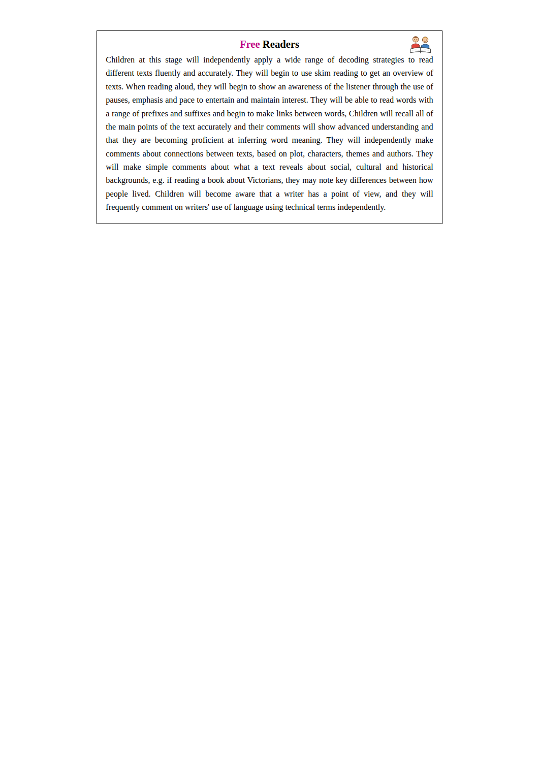Free Readers
Children at this stage will independently apply a wide range of decoding strategies to read different texts fluently and accurately. They will begin to use skim reading to get an overview of texts. When reading aloud, they will begin to show an awareness of the listener through the use of pauses, emphasis and pace to entertain and maintain interest. They will be able to read words with a range of prefixes and suffixes and begin to make links between words, Children will recall all of the main points of the text accurately and their comments will show advanced understanding and that they are becoming proficient at inferring word meaning. They will independently make comments about connections between texts, based on plot, characters, themes and authors. They will make simple comments about what a text reveals about social, cultural and historical backgrounds, e.g. if reading a book about Victorians, they may note key differences between how people lived. Children will become aware that a writer has a point of view, and they will frequently comment on writers' use of language using technical terms independently.